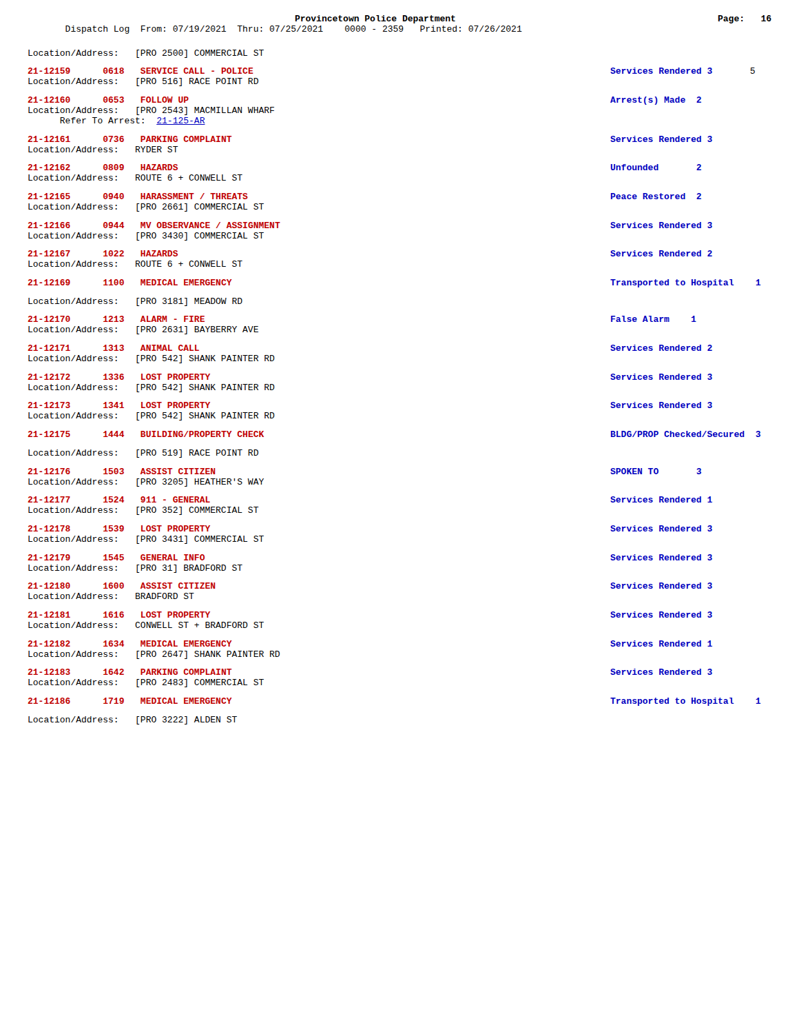Provincetown Police Department Page: 16
Dispatch Log From: 07/19/2021 Thru: 07/25/2021 0000 - 2359 Printed: 07/26/2021
Location/Address: [PRO 2500] COMMERCIAL ST
21-12159 0618 SERVICE CALL - POLICE Services Rendered 3 5
Location/Address: [PRO 516] RACE POINT RD
21-12160 0653 FOLLOW UP Arrest(s) Made 2
Location/Address: [PRO 2543] MACMILLAN WHARF
Refer To Arrest: 21-125-AR
21-12161 0736 PARKING COMPLAINT Services Rendered 3
Location/Address: RYDER ST
21-12162 0809 HAZARDS Unfounded 2
Location/Address: ROUTE 6 + CONWELL ST
21-12165 0940 HARASSMENT / THREATS Peace Restored 2
Location/Address: [PRO 2661] COMMERCIAL ST
21-12166 0944 MV OBSERVANCE / ASSIGNMENT Services Rendered 3
Location/Address: [PRO 3430] COMMERCIAL ST
21-12167 1022 HAZARDS Services Rendered 2
Location/Address: ROUTE 6 + CONWELL ST
21-12169 1100 MEDICAL EMERGENCY Transported to Hospital 1
Location/Address: [PRO 3181] MEADOW RD
21-12170 1213 ALARM - FIRE False Alarm 1
Location/Address: [PRO 2631] BAYBERRY AVE
21-12171 1313 ANIMAL CALL Services Rendered 2
Location/Address: [PRO 542] SHANK PAINTER RD
21-12172 1336 LOST PROPERTY Services Rendered 3
Location/Address: [PRO 542] SHANK PAINTER RD
21-12173 1341 LOST PROPERTY Services Rendered 3
Location/Address: [PRO 542] SHANK PAINTER RD
21-12175 1444 BUILDING/PROPERTY CHECK BLDG/PROP Checked/Secured 3
Location/Address: [PRO 519] RACE POINT RD
21-12176 1503 ASSIST CITIZEN SPOKEN TO 3
Location/Address: [PRO 3205] HEATHER'S WAY
21-12177 1524 911 - GENERAL Services Rendered 1
Location/Address: [PRO 352] COMMERCIAL ST
21-12178 1539 LOST PROPERTY Services Rendered 3
Location/Address: [PRO 3431] COMMERCIAL ST
21-12179 1545 GENERAL INFO Services Rendered 3
Location/Address: [PRO 31] BRADFORD ST
21-12180 1600 ASSIST CITIZEN Services Rendered 3
Location/Address: BRADFORD ST
21-12181 1616 LOST PROPERTY Services Rendered 3
Location/Address: CONWELL ST + BRADFORD ST
21-12182 1634 MEDICAL EMERGENCY Services Rendered 1
Location/Address: [PRO 2647] SHANK PAINTER RD
21-12183 1642 PARKING COMPLAINT Services Rendered 3
Location/Address: [PRO 2483] COMMERCIAL ST
21-12186 1719 MEDICAL EMERGENCY Transported to Hospital 1
Location/Address: [PRO 3222] ALDEN ST